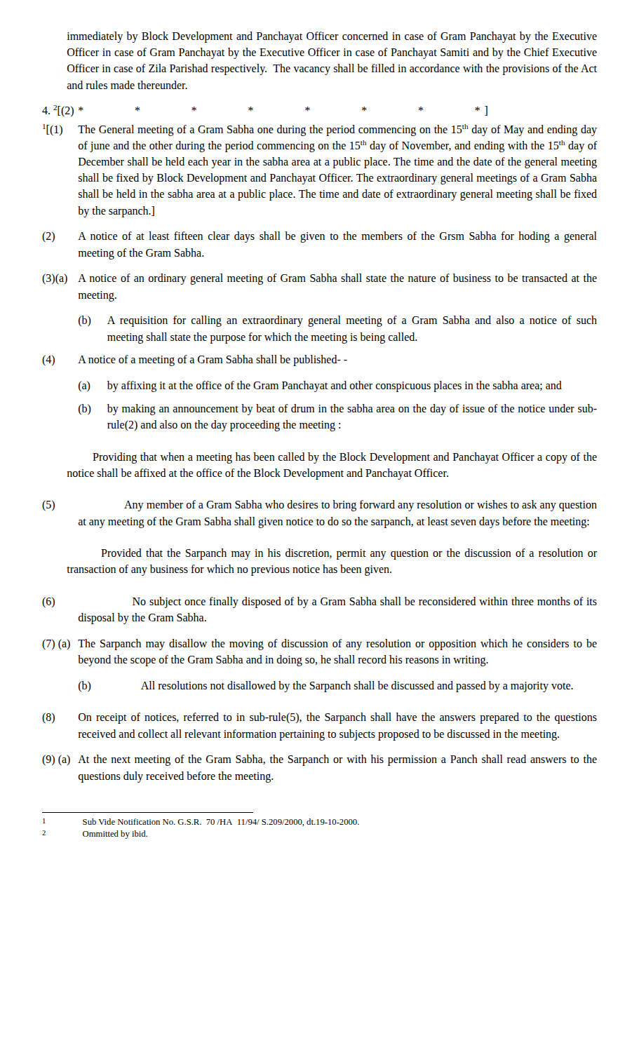immediately by Block Development and Panchayat Officer concerned in case of Gram Panchayat by the Executive Officer in case of Gram Panchayat by the Executive Officer in case of Panchayat Samiti and by the Chief Executive Officer in case of Zila Parishad respectively. The vacancy shall be filled in accordance with the provisions of the Act and rules made thereunder.
4. 2[(2)
* * * * * * * *]
1[(1)
The General meeting of a Gram Sabha one during the period commencing on the 15th day of May and ending day of june and the other during the period commencing on the 15th day of November, and ending with the 15th day of December shall be held each year in the sabha area at a public place. The time and the date of the general meeting shall be fixed by Block Development and Panchayat Officer. The extraordinary general meetings of a Gram Sabha shall be held in the sabha area at a public place. The time and date of extraordinary general meeting shall be fixed by the sarpanch.]
(2)
A notice of at least fifteen clear days shall be given to the members of the Grsm Sabha for hoding a general meeting of the Gram Sabha.
(3)(a)
A notice of an ordinary general meeting of Gram Sabha shall state the nature of business to be transacted at the meeting.
(b)
A requisition for calling an extraordinary general meeting of a Gram Sabha and also a notice of such meeting shall state the purpose for which the meeting is being called.
(4)
A notice of a meeting of a Gram Sabha shall be published- -
(a)
by affixing it at the office of the Gram Panchayat and other conspicuous places in the sabha area; and
(b)
by making an announcement by beat of drum in the sabha area on the day of issue of the notice under sub-rule(2) and also on the day proceeding the meeting :
Providing that when a meeting has been called by the Block Development and Panchayat Officer a copy of the notice shall be affixed at the office of the Block Development and Panchayat Officer.
(5)
Any member of a Gram Sabha who desires to bring forward any resolution or wishes to ask any question at any meeting of the Gram Sabha shall given notice to do so the sarpanch, at least seven days before the meeting:
Provided that the Sarpanch may in his discretion, permit any question or the discussion of a resolution or transaction of any business for which no previous notice has been given.
(6)
No subject once finally disposed of by a Gram Sabha shall be reconsidered within three months of its disposal by the Gram Sabha.
(7) (a)
The Sarpanch may disallow the moving of discussion of any resolution or opposition which he considers to be beyond the scope of the Gram Sabha and in doing so, he shall record his reasons in writing.
(b)
All resolutions not disallowed by the Sarpanch shall be discussed and passed by a majority vote.
(8)
On receipt of notices, referred to in sub-rule(5), the Sarpanch shall have the answers prepared to the questions received and collect all relevant information pertaining to subjects proposed to be discussed in the meeting.
(9) (a)
At the next meeting of the Gram Sabha, the Sarpanch or with his permission a Panch shall read answers to the questions duly received before the meeting.
1
Sub Vide Notification No. G.S.R. 70 /HA 11/94/ S.209/2000, dt.19-10-2000.
2
Ommitted by ibid.